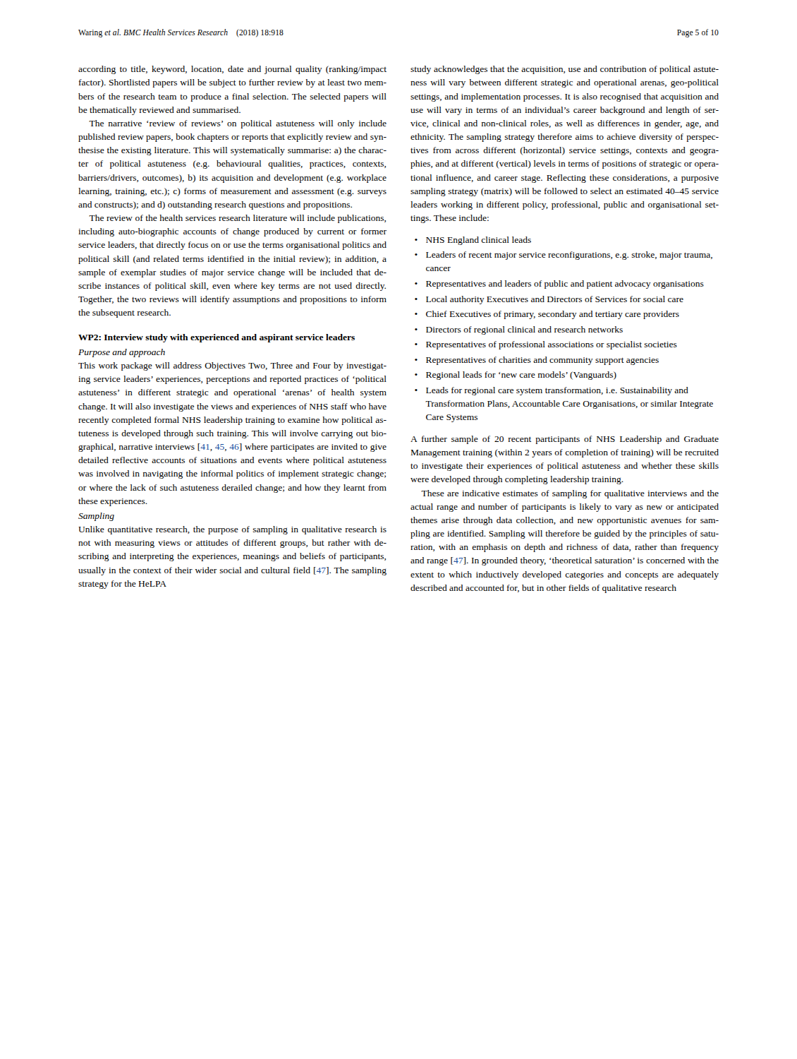Waring et al. BMC Health Services Research (2018) 18:918
Page 5 of 10
according to title, keyword, location, date and journal quality (ranking/impact factor). Shortlisted papers will be subject to further review by at least two members of the research team to produce a final selection. The selected papers will be thematically reviewed and summarised.
The narrative ‘review of reviews’ on political astuteness will only include published review papers, book chapters or reports that explicitly review and synthesise the existing literature. This will systematically summarise: a) the character of political astuteness (e.g. behavioural qualities, practices, contexts, barriers/drivers, outcomes), b) its acquisition and development (e.g. workplace learning, training, etc.); c) forms of measurement and assessment (e.g. surveys and constructs); and d) outstanding research questions and propositions.
The review of the health services research literature will include publications, including auto-biographic accounts of change produced by current or former service leaders, that directly focus on or use the terms organisational politics and political skill (and related terms identified in the initial review); in addition, a sample of exemplar studies of major service change will be included that describe instances of political skill, even where key terms are not used directly. Together, the two reviews will identify assumptions and propositions to inform the subsequent research.
WP2: Interview study with experienced and aspirant service leaders
Purpose and approach
This work package will address Objectives Two, Three and Four by investigating service leaders’ experiences, perceptions and reported practices of ‘political astuteness’ in different strategic and operational ‘arenas’ of health system change. It will also investigate the views and experiences of NHS staff who have recently completed formal NHS leadership training to examine how political astuteness is developed through such training. This will involve carrying out biographical, narrative interviews [41, 45, 46] where participates are invited to give detailed reflective accounts of situations and events where political astuteness was involved in navigating the informal politics of implement strategic change; or where the lack of such astuteness derailed change; and how they learnt from these experiences.
Sampling
Unlike quantitative research, the purpose of sampling in qualitative research is not with measuring views or attitudes of different groups, but rather with describing and interpreting the experiences, meanings and beliefs of participants, usually in the context of their wider social and cultural field [47]. The sampling strategy for the HeLPA
study acknowledges that the acquisition, use and contribution of political astuteness will vary between different strategic and operational arenas, geo-political settings, and implementation processes. It is also recognised that acquisition and use will vary in terms of an individual’s career background and length of service, clinical and non-clinical roles, as well as differences in gender, age, and ethnicity. The sampling strategy therefore aims to achieve diversity of perspectives from across different (horizontal) service settings, contexts and geographies, and at different (vertical) levels in terms of positions of strategic or operational influence, and career stage. Reflecting these considerations, a purposive sampling strategy (matrix) will be followed to select an estimated 40–45 service leaders working in different policy, professional, public and organisational settings. These include:
NHS England clinical leads
Leaders of recent major service reconfigurations, e.g. stroke, major trauma, cancer
Representatives and leaders of public and patient advocacy organisations
Local authority Executives and Directors of Services for social care
Chief Executives of primary, secondary and tertiary care providers
Directors of regional clinical and research networks
Representatives of professional associations or specialist societies
Representatives of charities and community support agencies
Regional leads for ‘new care models’ (Vanguards)
Leads for regional care system transformation, i.e. Sustainability and Transformation Plans, Accountable Care Organisations, or similar Integrate Care Systems
A further sample of 20 recent participants of NHS Leadership and Graduate Management training (within 2 years of completion of training) will be recruited to investigate their experiences of political astuteness and whether these skills were developed through completing leadership training.
These are indicative estimates of sampling for qualitative interviews and the actual range and number of participants is likely to vary as new or anticipated themes arise through data collection, and new opportunistic avenues for sampling are identified. Sampling will therefore be guided by the principles of saturation, with an emphasis on depth and richness of data, rather than frequency and range [47]. In grounded theory, ‘theoretical saturation’ is concerned with the extent to which inductively developed categories and concepts are adequately described and accounted for, but in other fields of qualitative research